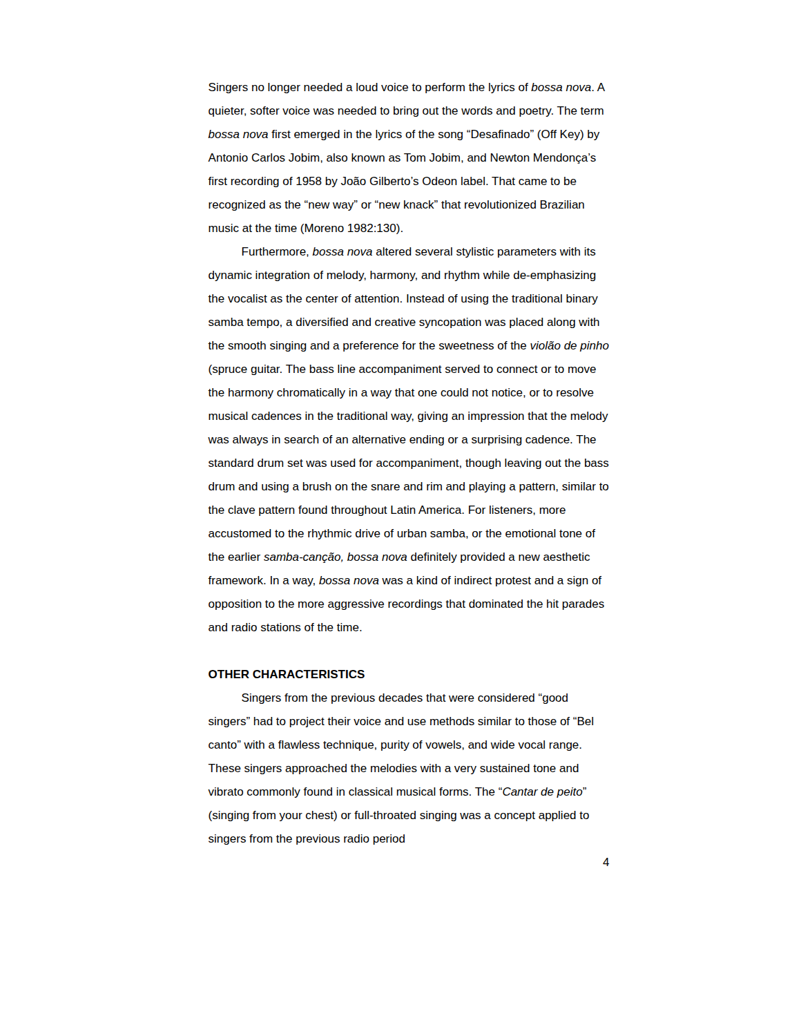Singers no longer needed a loud voice to perform the lyrics of bossa nova. A quieter, softer voice was needed to bring out the words and poetry. The term bossa nova first emerged in the lyrics of the song “Desafinado” (Off Key) by Antonio Carlos Jobim, also known as Tom Jobim, and Newton Mendonça’s first recording of 1958 by João Gilberto’s Odeon label. That came to be recognized as the “new way” or “new knack” that revolutionized Brazilian music at the time (Moreno 1982:130).
Furthermore, bossa nova altered several stylistic parameters with its dynamic integration of melody, harmony, and rhythm while de-emphasizing the vocalist as the center of attention. Instead of using the traditional binary samba tempo, a diversified and creative syncopation was placed along with the smooth singing and a preference for the sweetness of the violão de pinho (spruce guitar. The bass line accompaniment served to connect or to move the harmony chromatically in a way that one could not notice, or to resolve musical cadences in the traditional way, giving an impression that the melody was always in search of an alternative ending or a surprising cadence. The standard drum set was used for accompaniment, though leaving out the bass drum and using a brush on the snare and rim and playing a pattern, similar to the clave pattern found throughout Latin America. For listeners, more accustomed to the rhythmic drive of urban samba, or the emotional tone of the earlier samba-canção, bossa nova definitely provided a new aesthetic framework. In a way, bossa nova was a kind of indirect protest and a sign of opposition to the more aggressive recordings that dominated the hit parades and radio stations of the time.
OTHER CHARACTERISTICS
Singers from the previous decades that were considered “good singers” had to project their voice and use methods similar to those of “Bel canto” with a flawless technique, purity of vowels, and wide vocal range. These singers approached the melodies with a very sustained tone and vibrato commonly found in classical musical forms. The “Cantar de peito” (singing from your chest) or full-throated singing was a concept applied to singers from the previous radio period
4